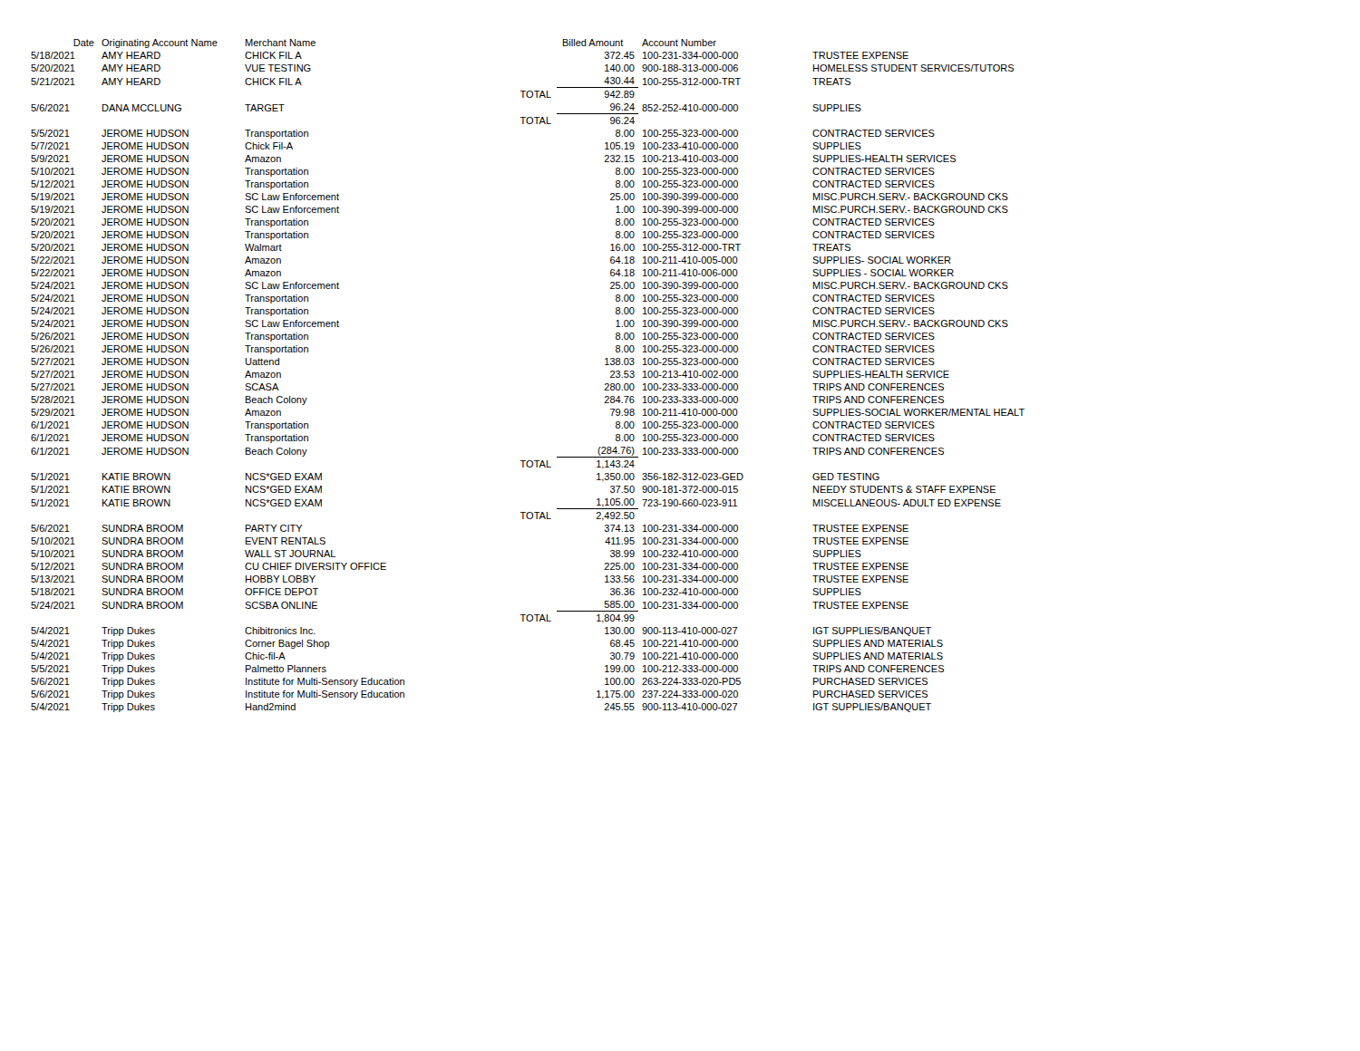| Date | Originating Account Name | Merchant Name | | Billed Amount | Account Number | |
| --- | --- | --- | --- | --- | --- | --- |
| 5/18/2021 | AMY HEARD | CHICK FIL A | | 372.45 | 100-231-334-000-000 | TRUSTEE EXPENSE |
| 5/20/2021 | AMY HEARD | VUE TESTING | | 140.00 | 900-188-313-000-006 | HOMELESS STUDENT SERVICES/TUTORS |
| 5/21/2021 | AMY HEARD | CHICK FIL A | | 430.44 | 100-255-312-000-TRT | TREATS |
| | | | TOTAL | 942.89 | | |
| 5/6/2021 | DANA MCCLUNG | TARGET | | 96.24 | 852-252-410-000-000 | SUPPLIES |
| | | | TOTAL | 96.24 | | |
| 5/5/2021 | JEROME HUDSON | Transportation | | 8.00 | 100-255-323-000-000 | CONTRACTED SERVICES |
| 5/7/2021 | JEROME HUDSON | Chick Fil-A | | 105.19 | 100-233-410-000-000 | SUPPLIES |
| 5/9/2021 | JEROME HUDSON | Amazon | | 232.15 | 100-213-410-003-000 | SUPPLIES-HEALTH SERVICES |
| 5/10/2021 | JEROME HUDSON | Transportation | | 8.00 | 100-255-323-000-000 | CONTRACTED SERVICES |
| 5/12/2021 | JEROME HUDSON | Transportation | | 8.00 | 100-255-323-000-000 | CONTRACTED SERVICES |
| 5/19/2021 | JEROME HUDSON | SC Law Enforcement | | 25.00 | 100-390-399-000-000 | MISC.PURCH.SERV.- BACKGROUND CKS |
| 5/19/2021 | JEROME HUDSON | SC Law Enforcement | | 1.00 | 100-390-399-000-000 | MISC.PURCH.SERV.- BACKGROUND CKS |
| 5/20/2021 | JEROME HUDSON | Transportation | | 8.00 | 100-255-323-000-000 | CONTRACTED SERVICES |
| 5/20/2021 | JEROME HUDSON | Transportation | | 8.00 | 100-255-323-000-000 | CONTRACTED SERVICES |
| 5/20/2021 | JEROME HUDSON | Walmart | | 16.00 | 100-255-312-000-TRT | TREATS |
| 5/22/2021 | JEROME HUDSON | Amazon | | 64.18 | 100-211-410-005-000 | SUPPLIES- SOCIAL WORKER |
| 5/22/2021 | JEROME HUDSON | Amazon | | 64.18 | 100-211-410-006-000 | SUPPLIES - SOCIAL WORKER |
| 5/24/2021 | JEROME HUDSON | SC Law Enforcement | | 25.00 | 100-390-399-000-000 | MISC.PURCH.SERV.- BACKGROUND CKS |
| 5/24/2021 | JEROME HUDSON | Transportation | | 8.00 | 100-255-323-000-000 | CONTRACTED SERVICES |
| 5/24/2021 | JEROME HUDSON | Transportation | | 8.00 | 100-255-323-000-000 | CONTRACTED SERVICES |
| 5/24/2021 | JEROME HUDSON | SC Law Enforcement | | 1.00 | 100-390-399-000-000 | MISC.PURCH.SERV.- BACKGROUND CKS |
| 5/26/2021 | JEROME HUDSON | Transportation | | 8.00 | 100-255-323-000-000 | CONTRACTED SERVICES |
| 5/26/2021 | JEROME HUDSON | Transportation | | 8.00 | 100-255-323-000-000 | CONTRACTED SERVICES |
| 5/27/2021 | JEROME HUDSON | Uattend | | 138.03 | 100-255-323-000-000 | CONTRACTED SERVICES |
| 5/27/2021 | JEROME HUDSON | Amazon | | 23.53 | 100-213-410-002-000 | SUPPLIES-HEALTH SERVICE |
| 5/27/2021 | JEROME HUDSON | SCASA | | 280.00 | 100-233-333-000-000 | TRIPS AND CONFERENCES |
| 5/28/2021 | JEROME HUDSON | Beach Colony | | 284.76 | 100-233-333-000-000 | TRIPS AND CONFERENCES |
| 5/29/2021 | JEROME HUDSON | Amazon | | 79.98 | 100-211-410-000-000 | SUPPLIES-SOCIAL WORKER/MENTAL HEALT |
| 6/1/2021 | JEROME HUDSON | Transportation | | 8.00 | 100-255-323-000-000 | CONTRACTED SERVICES |
| 6/1/2021 | JEROME HUDSON | Transportation | | 8.00 | 100-255-323-000-000 | CONTRACTED SERVICES |
| 6/1/2021 | JEROME HUDSON | Beach Colony | | (284.76) | 100-233-333-000-000 | TRIPS AND CONFERENCES |
| | | | TOTAL | 1,143.24 | | |
| 5/1/2021 | KATIE BROWN | NCS*GED EXAM | | 1,350.00 | 356-182-312-023-GED | GED TESTING |
| 5/1/2021 | KATIE BROWN | NCS*GED EXAM | | 37.50 | 900-181-372-000-015 | NEEDY STUDENTS & STAFF EXPENSE |
| 5/1/2021 | KATIE BROWN | NCS*GED EXAM | | 1,105.00 | 723-190-660-023-911 | MISCELLANEOUS- ADULT ED EXPENSE |
| | | | TOTAL | 2,492.50 | | |
| 5/6/2021 | SUNDRA BROOM | PARTY CITY | | 374.13 | 100-231-334-000-000 | TRUSTEE EXPENSE |
| 5/10/2021 | SUNDRA BROOM | EVENT RENTALS | | 411.95 | 100-231-334-000-000 | TRUSTEE EXPENSE |
| 5/10/2021 | SUNDRA BROOM | WALL ST JOURNAL | | 38.99 | 100-232-410-000-000 | SUPPLIES |
| 5/12/2021 | SUNDRA BROOM | CU CHIEF DIVERSITY OFFICE | | 225.00 | 100-231-334-000-000 | TRUSTEE EXPENSE |
| 5/13/2021 | SUNDRA BROOM | HOBBY LOBBY | | 133.56 | 100-231-334-000-000 | TRUSTEE EXPENSE |
| 5/18/2021 | SUNDRA BROOM | OFFICE DEPOT | | 36.36 | 100-232-410-000-000 | SUPPLIES |
| 5/24/2021 | SUNDRA BROOM | SCSBA ONLINE | | 585.00 | 100-231-334-000-000 | TRUSTEE EXPENSE |
| | | | TOTAL | 1,804.99 | | |
| 5/4/2021 | Tripp Dukes | Chibitronics Inc. | | 130.00 | 900-113-410-000-027 | IGT SUPPLIES/BANQUET |
| 5/4/2021 | Tripp Dukes | Corner Bagel Shop | | 68.45 | 100-221-410-000-000 | SUPPLIES AND MATERIALS |
| 5/4/2021 | Tripp Dukes | Chic-fil-A | | 30.79 | 100-221-410-000-000 | SUPPLIES AND MATERIALS |
| 5/5/2021 | Tripp Dukes | Palmetto Planners | | 199.00 | 100-212-333-000-000 | TRIPS AND CONFERENCES |
| 5/6/2021 | Tripp Dukes | Institute for Multi-Sensory Education | | 100.00 | 263-224-333-020-PD5 | PURCHASED SERVICES |
| 5/6/2021 | Tripp Dukes | Institute for Multi-Sensory Education | | 1,175.00 | 237-224-333-000-020 | PURCHASED SERVICES |
| 5/4/2021 | Tripp Dukes | Hand2mind | | 245.55 | 900-113-410-000-027 | IGT SUPPLIES/BANQUET |